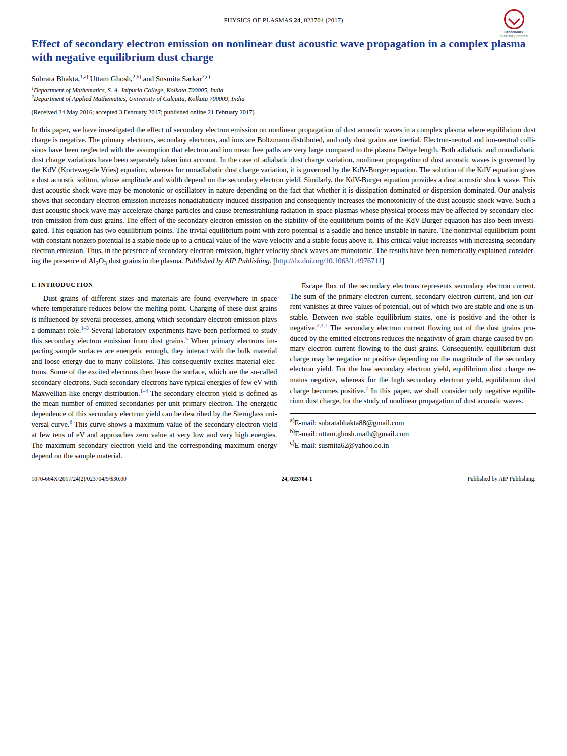PHYSICS OF PLASMAS 24, 023704 (2017)
CrossMark click for updates
Effect of secondary electron emission on nonlinear dust acoustic wave propagation in a complex plasma with negative equilibrium dust charge
Subrata Bhakta,1,a) Uttam Ghosh,2,b) and Susmita Sarkar2,c)
1Department of Mathematics, S. A. Jaipuria College, Kolkata 700005, India
2Department of Applied Mathematics, University of Calcutta, Kolkata 700009, India
(Received 24 May 2016; accepted 3 February 2017; published online 21 February 2017)
In this paper, we have investigated the effect of secondary electron emission on nonlinear propagation of dust acoustic waves in a complex plasma where equilibrium dust charge is negative. The primary electrons, secondary electrons, and ions are Boltzmann distributed, and only dust grains are inertial. Electron-neutral and ion-neutral collisions have been neglected with the assumption that electron and ion mean free paths are very large compared to the plasma Debye length. Both adiabatic and nonadiabatic dust charge variations have been separately taken into account. In the case of adiabatic dust charge variation, nonlinear propagation of dust acoustic waves is governed by the KdV (Korteweg-de Vries) equation, whereas for nonadiabatic dust charge variation, it is governed by the KdV-Burger equation. The solution of the KdV equation gives a dust acoustic soliton, whose amplitude and width depend on the secondary electron yield. Similarly, the KdV-Burger equation provides a dust acoustic shock wave. This dust acoustic shock wave may be monotonic or oscillatory in nature depending on the fact that whether it is dissipation dominated or dispersion dominated. Our analysis shows that secondary electron emission increases nonadiabaticity induced dissipation and consequently increases the monotonicity of the dust acoustic shock wave. Such a dust acoustic shock wave may accelerate charge particles and cause bremsstrahlung radiation in space plasmas whose physical process may be affected by secondary electron emission from dust grains. The effect of the secondary electron emission on the stability of the equilibrium points of the KdV-Burger equation has also been investigated. This equation has two equilibrium points. The trivial equilibrium point with zero potential is a saddle and hence unstable in nature. The nontrivial equilibrium point with constant nonzero potential is a stable node up to a critical value of the wave velocity and a stable focus above it. This critical value increases with increasing secondary electron emission. Thus, in the presence of secondary electron emission, higher velocity shock waves are monotonic. The results have been numerically explained considering the presence of Al2O3 dust grains in the plasma. Published by AIP Publishing. [http://dx.doi.org/10.1063/1.4976711]
I. INTRODUCTION
Dust grains of different sizes and materials are found everywhere in space where temperature reduces below the melting point. Charging of these dust grains is influenced by several processes, among which secondary electron emission plays a dominant role.1–3 Several laboratory experiments have been performed to study this secondary electron emission from dust grains.5 When primary electrons impacting sample surfaces are energetic enough, they interact with the bulk material and loose energy due to many collisions. This consequently excites material electrons. Some of the excited electrons then leave the surface, which are the so-called secondary electrons. Such secondary electrons have typical energies of few eV with Maxwellian-like energy distribution.1–4 The secondary electron yield is defined as the mean number of emitted secondaries per unit primary electron. The energetic dependence of this secondary electron yield can be described by the Sternglass universal curve.6 This curve shows a maximum value of the secondary electron yield at few tens of eV and approaches zero value at very low and very high energies. The maximum secondary electron yield and the corresponding maximum energy depend on the sample material.
Escape flux of the secondary electrons represents secondary electron current. The sum of the primary electron current, secondary electron current, and ion current vanishes at three values of potential, out of which two are stable and one is unstable. Between two stable equilibrium states, one is positive and the other is negative.2,3,7 The secondary electron current flowing out of the dust grains produced by the emitted electrons reduces the negativity of grain charge caused by primary electron current flowing to the dust grains. Consequently, equilibrium dust charge may be negative or positive depending on the magnitude of the secondary electron yield. For the low secondary electron yield, equilibrium dust charge remains negative, whereas for the high secondary electron yield, equilibrium dust charge becomes positive.7 In this paper, we shall consider only negative equilibrium dust charge, for the study of nonlinear propagation of dust acoustic waves.
a)E-mail: subratabhakta88@gmail.com
b)E-mail: uttam.ghosh.math@gmail.com
c)E-mail: susmita62@yahoo.co.in
1070-664X/2017/24(2)/023704/9/$30.00 24, 023704-1 Published by AIP Publishing.